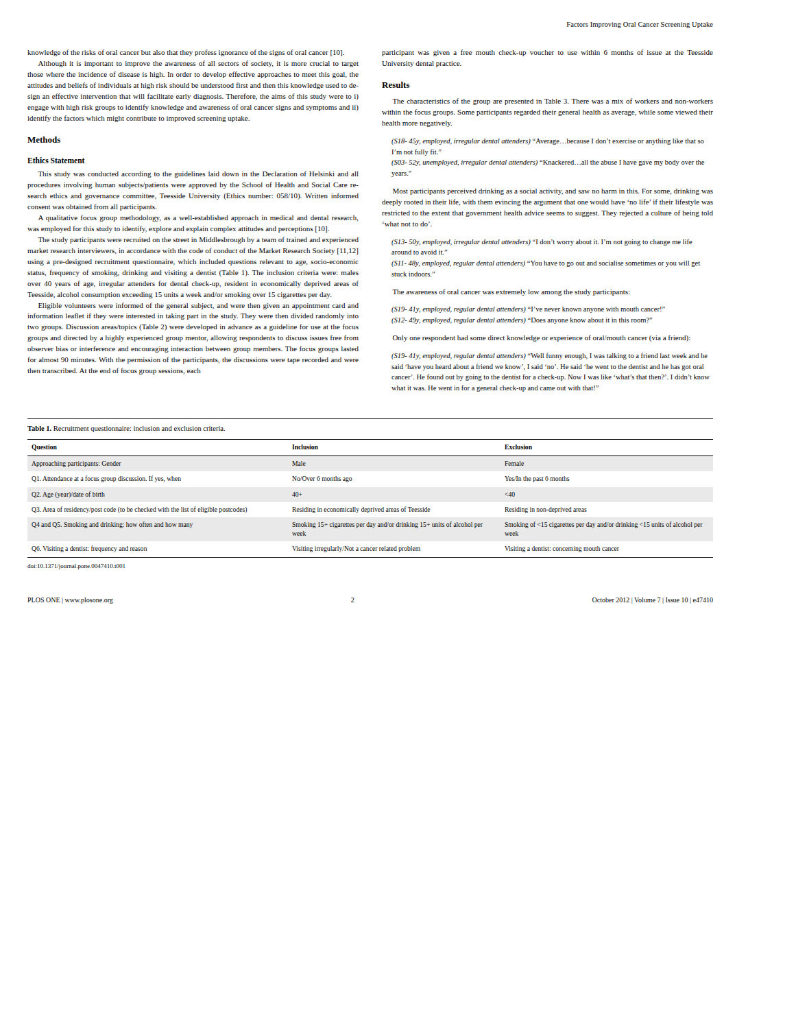Factors Improving Oral Cancer Screening Uptake
knowledge of the risks of oral cancer but also that they profess ignorance of the signs of oral cancer [10].
Although it is important to improve the awareness of all sectors of society, it is more crucial to target those where the incidence of disease is high. In order to develop effective approaches to meet this goal, the attitudes and beliefs of individuals at high risk should be understood first and then this knowledge used to design an effective intervention that will facilitate early diagnosis. Therefore, the aims of this study were to i) engage with high risk groups to identify knowledge and awareness of oral cancer signs and symptoms and ii) identify the factors which might contribute to improved screening uptake.
Methods
Ethics Statement
This study was conducted according to the guidelines laid down in the Declaration of Helsinki and all procedures involving human subjects/patients were approved by the School of Health and Social Care research ethics and governance committee, Teesside University (Ethics number: 058/10). Written informed consent was obtained from all participants.
A qualitative focus group methodology, as a well-established approach in medical and dental research, was employed for this study to identify, explore and explain complex attitudes and perceptions [10].
The study participants were recruited on the street in Middlesbrough by a team of trained and experienced market research interviewers, in accordance with the code of conduct of the Market Research Society [11,12] using a pre-designed recruitment questionnaire, which included questions relevant to age, socio-economic status, frequency of smoking, drinking and visiting a dentist (Table 1). The inclusion criteria were: males over 40 years of age, irregular attenders for dental check-up, resident in economically deprived areas of Teesside, alcohol consumption exceeding 15 units a week and/or smoking over 15 cigarettes per day.
Eligible volunteers were informed of the general subject, and were then given an appointment card and information leaflet if they were interested in taking part in the study. They were then divided randomly into two groups. Discussion areas/topics (Table 2) were developed in advance as a guideline for use at the focus groups and directed by a highly experienced group mentor, allowing respondents to discuss issues free from observer bias or interference and encouraging interaction between group members. The focus groups lasted for almost 90 minutes. With the permission of the participants, the discussions were tape recorded and were then transcribed. At the end of focus group sessions, each
participant was given a free mouth check-up voucher to use within 6 months of issue at the Teesside University dental practice.
Results
The characteristics of the group are presented in Table 3. There was a mix of workers and non-workers within the focus groups. Some participants regarded their general health as average, while some viewed their health more negatively.
(S18- 45y, employed, irregular dental attenders) “Average…because I don’t exercise or anything like that so I’m not fully fit.”
(S03- 52y, unemployed, irregular dental attenders) “Knackered…all the abuse I have gave my body over the years.”
Most participants perceived drinking as a social activity, and saw no harm in this. For some, drinking was deeply rooted in their life, with them evincing the argument that one would have ‘no life’ if their lifestyle was restricted to the extent that government health advice seems to suggest. They rejected a culture of being told ‘what not to do’.
(S13- 50y, employed, irregular dental attenders) “I don’t worry about it. I’m not going to change me life around to avoid it.”
(S11- 48y, employed, regular dental attenders) “You have to go out and socialise sometimes or you will get stuck indoors.”
The awareness of oral cancer was extremely low among the study participants:
(S19- 41y, employed, regular dental attenders) “I’ve never known anyone with mouth cancer!”
(S12- 49y, employed, regular dental attenders) “Does anyone know about it in this room?”
Only one respondent had some direct knowledge or experience of oral/mouth cancer (via a friend):
(S19- 41y, employed, regular dental attenders) “Well funny enough, I was talking to a friend last week and he said ‘have you heard about a friend we know’, I said ‘no’. He said ‘he went to the dentist and he has got oral cancer’. He found out by going to the dentist for a check-up. Now I was like ‘what’s that then?’. I didn’t know what it was. He went in for a general check-up and came out with that!”
Table 1. Recruitment questionnaire: inclusion and exclusion criteria.
| Question | Inclusion | Exclusion |
| --- | --- | --- |
| Approaching participants: Gender | Male | Female |
| Q1. Attendance at a focus group discussion. If yes, when | No/Over 6 months ago | Yes/In the past 6 months |
| Q2. Age (year)/date of birth | 40+ | <40 |
| Q3. Area of residency/post code (to be checked with the list of eligible postcodes) | Residing in economically deprived areas of Teesside | Residing in non-deprived areas |
| Q4 and Q5. Smoking and drinking: how often and how many | Smoking 15+ cigarettes per day and/or drinking 15+ units of alcohol per week | Smoking of <15 cigarettes per day and/or drinking <15 units of alcohol per week |
| Q6. Visiting a dentist: frequency and reason | Visiting irregularly/Not a cancer related problem | Visiting a dentist: concerning mouth cancer |
doi:10.1371/journal.pone.0047410.t001
PLOS ONE | www.plosone.org
2
October 2012 | Volume 7 | Issue 10 | e47410